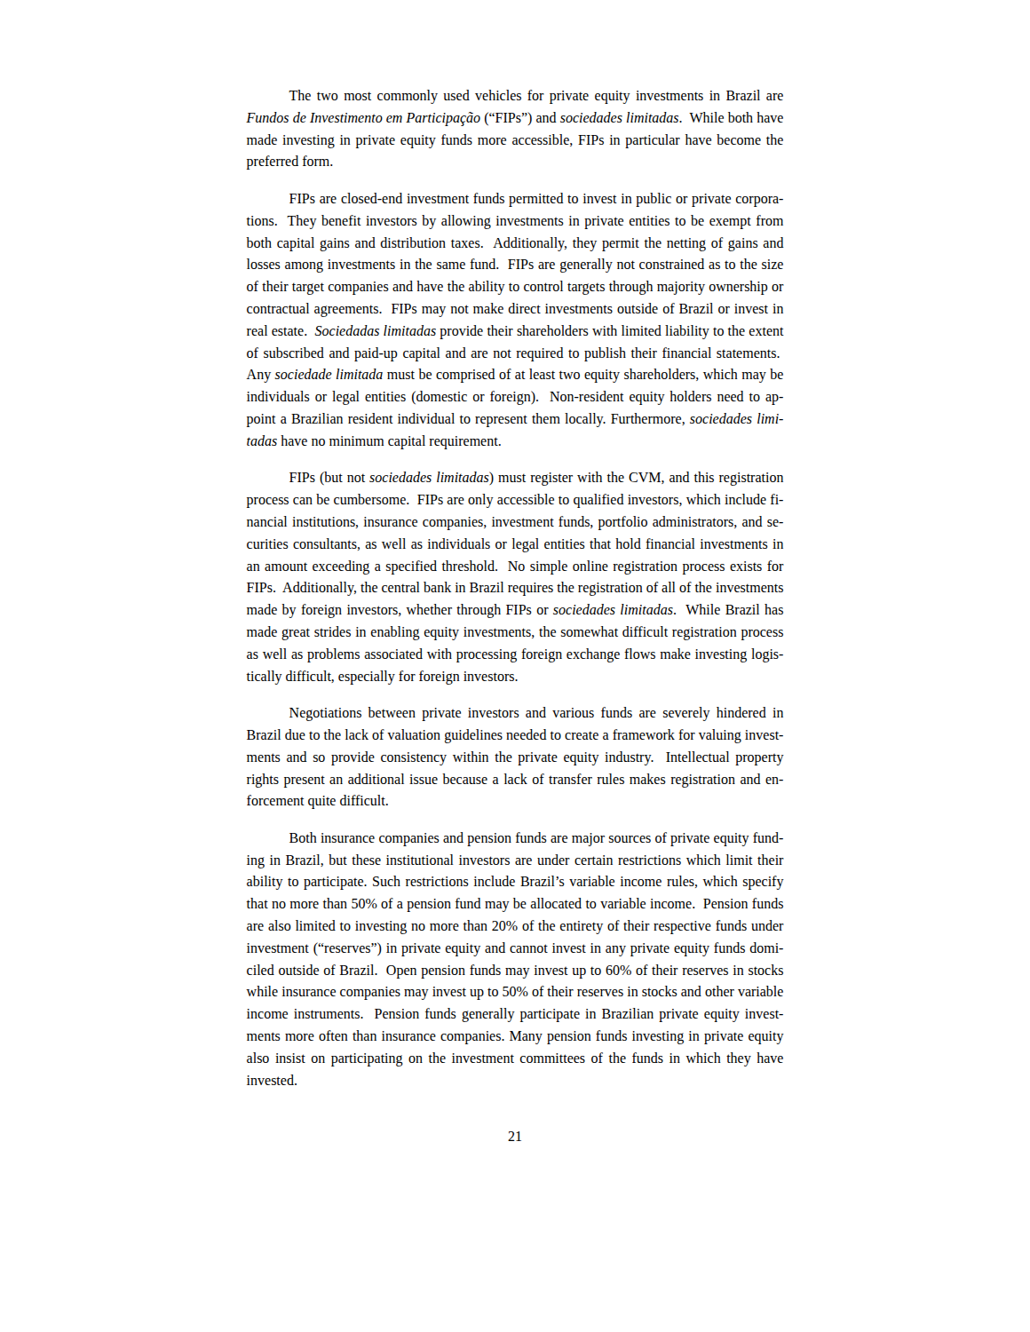The two most commonly used vehicles for private equity investments in Brazil are Fundos de Investimento em Participação (“FIPs”) and sociedades limitadas. While both have made investing in private equity funds more accessible, FIPs in particular have become the preferred form.
FIPs are closed-end investment funds permitted to invest in public or private corporations. They benefit investors by allowing investments in private entities to be exempt from both capital gains and distribution taxes. Additionally, they permit the netting of gains and losses among investments in the same fund. FIPs are generally not constrained as to the size of their target companies and have the ability to control targets through majority ownership or contractual agreements. FIPs may not make direct investments outside of Brazil or invest in real estate. Sociedadas limitadas provide their shareholders with limited liability to the extent of subscribed and paid-up capital and are not required to publish their financial statements. Any sociedade limitada must be comprised of at least two equity shareholders, which may be individuals or legal entities (domestic or foreign). Non-resident equity holders need to appoint a Brazilian resident individual to represent them locally. Furthermore, sociedades limitadas have no minimum capital requirement.
FIPs (but not sociedades limitadas) must register with the CVM, and this registration process can be cumbersome. FIPs are only accessible to qualified investors, which include financial institutions, insurance companies, investment funds, portfolio administrators, and securities consultants, as well as individuals or legal entities that hold financial investments in an amount exceeding a specified threshold. No simple online registration process exists for FIPs. Additionally, the central bank in Brazil requires the registration of all of the investments made by foreign investors, whether through FIPs or sociedades limitadas. While Brazil has made great strides in enabling equity investments, the somewhat difficult registration process as well as problems associated with processing foreign exchange flows make investing logistically difficult, especially for foreign investors.
Negotiations between private investors and various funds are severely hindered in Brazil due to the lack of valuation guidelines needed to create a framework for valuing investments and so provide consistency within the private equity industry. Intellectual property rights present an additional issue because a lack of transfer rules makes registration and enforcement quite difficult.
Both insurance companies and pension funds are major sources of private equity funding in Brazil, but these institutional investors are under certain restrictions which limit their ability to participate. Such restrictions include Brazil’s variable income rules, which specify that no more than 50% of a pension fund may be allocated to variable income. Pension funds are also limited to investing no more than 20% of the entirety of their respective funds under investment (“reserves”) in private equity and cannot invest in any private equity funds domiciled outside of Brazil. Open pension funds may invest up to 60% of their reserves in stocks while insurance companies may invest up to 50% of their reserves in stocks and other variable income instruments. Pension funds generally participate in Brazilian private equity investments more often than insurance companies. Many pension funds investing in private equity also insist on participating on the investment committees of the funds in which they have invested.
21